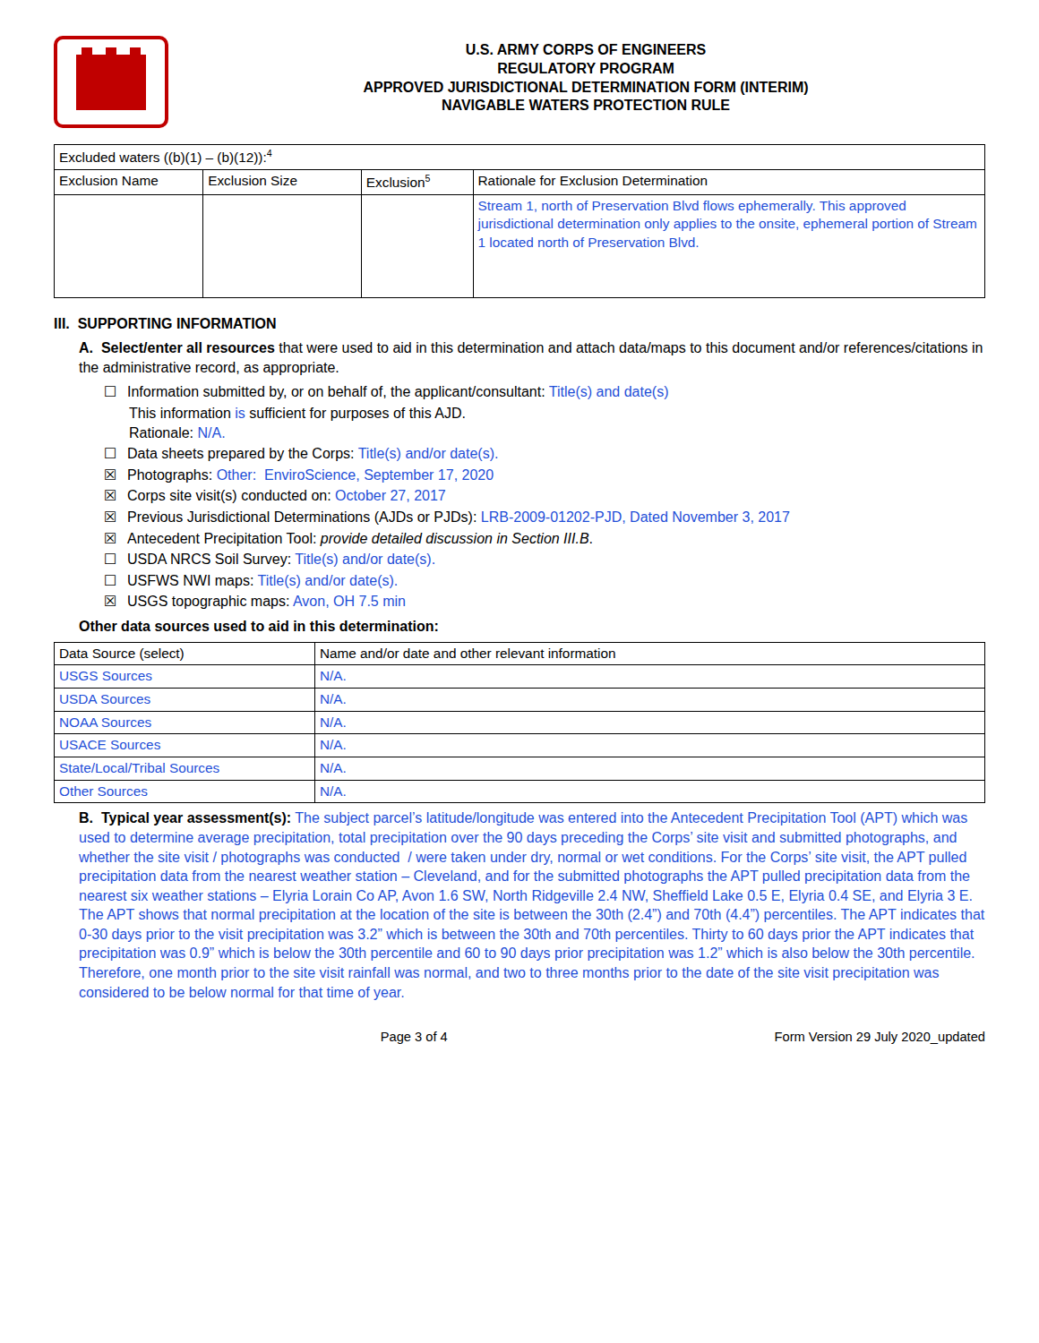U.S. ARMY CORPS OF ENGINEERS
REGULATORY PROGRAM
APPROVED JURISDICTIONAL DETERMINATION FORM (INTERIM)
NAVIGABLE WATERS PROTECTION RULE
| Excluded waters ((b)(1) – (b)(12)): 4 |
| Exclusion Name | Exclusion Size | Exclusion 5 | Rationale for Exclusion Determination |
| | | | Stream 1, north of Preservation Blvd flows ephemerally. This approved jurisdictional determination only applies to the onsite, ephemeral portion of Stream 1 located north of Preservation Blvd. |
III. SUPPORTING INFORMATION
A. Select/enter all resources that were used to aid in this determination and attach data/maps to this document and/or references/citations in the administrative record, as appropriate.
☐ Information submitted by, or on behalf of, the applicant/consultant: Title(s) and date(s)
This information is sufficient for purposes of this AJD.
Rationale: N/A.
☐ Data sheets prepared by the Corps: Title(s) and/or date(s).
☒ Photographs: Other: EnviroScience, September 17, 2020
☒ Corps site visit(s) conducted on: October 27, 2017
☒ Previous Jurisdictional Determinations (AJDs or PJDs): LRB-2009-01202-PJD, Dated November 3, 2017
☒ Antecedent Precipitation Tool: provide detailed discussion in Section III.B.
☐ USDA NRCS Soil Survey: Title(s) and/or date(s).
☐ USFWS NWI maps: Title(s) and/or date(s).
☒ USGS topographic maps: Avon, OH 7.5 min
Other data sources used to aid in this determination:
| Data Source (select) | Name and/or date and other relevant information |
| USGS Sources | N/A. |
| USDA Sources | N/A. |
| NOAA Sources | N/A. |
| USACE Sources | N/A. |
| State/Local/Tribal Sources | N/A. |
| Other Sources | N/A. |
B. Typical year assessment(s): The subject parcel’s latitude/longitude was entered into the Antecedent Precipitation Tool (APT) which was used to determine average precipitation, total precipitation over the 90 days preceding the Corps’ site visit and submitted photographs, and whether the site visit / photographs was conducted / were taken under dry, normal or wet conditions. For the Corps’ site visit, the APT pulled precipitation data from the nearest weather station – Cleveland, and for the submitted photographs the APT pulled precipitation data from the nearest six weather stations – Elyria Lorain Co AP, Avon 1.6 SW, North Ridgeville 2.4 NW, Sheffield Lake 0.5 E, Elyria 0.4 SE, and Elyria 3 E. The APT shows that normal precipitation at the location of the site is between the 30th (2.4”) and 70th (4.4”) percentiles. The APT indicates that 0-30 days prior to the visit precipitation was 3.2” which is between the 30th and 70th percentiles. Thirty to 60 days prior the APT indicates that precipitation was 0.9” which is below the 30th percentile and 60 to 90 days prior precipitation was 1.2” which is also below the 30th percentile. Therefore, one month prior to the site visit rainfall was normal, and two to three months prior to the date of the site visit precipitation was considered to be below normal for that time of year.
Page 3 of 4
Form Version 29 July 2020_updated